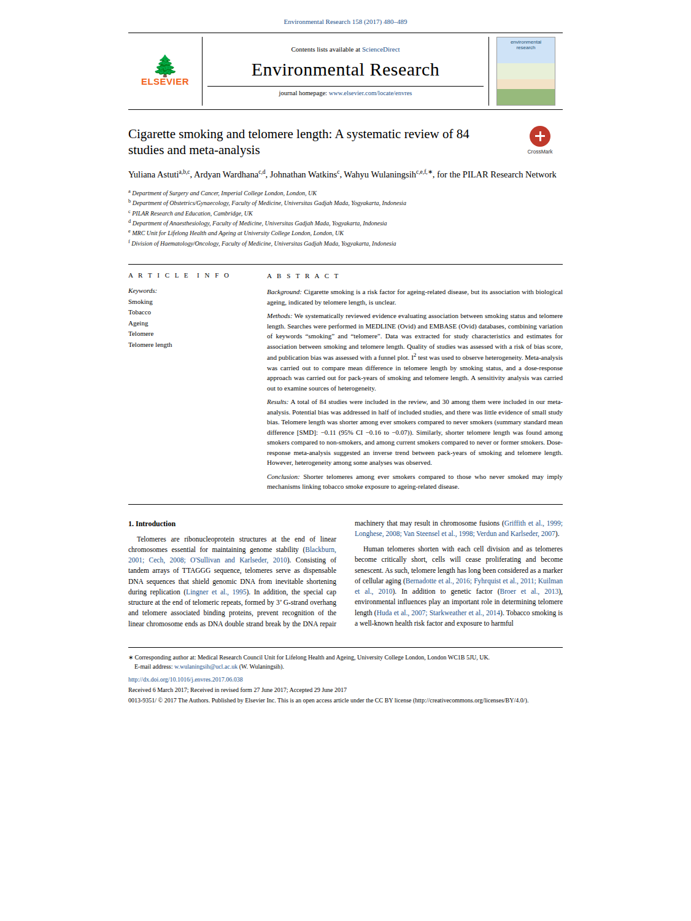Environmental Research 158 (2017) 480–489
🌲
ELSEVIER
Contents lists available at ScienceDirect
Environmental Research
journal homepage: www.elsevier.com/locate/envres
environmental
research
Cigarette smoking and telomere length: A systematic review of 84 studies and meta-analysis
CrossMark
Yuliana Astutia,b,c, Ardyan Wardhanac,d, Johnathan Watkinsc, Wahyu Wulaningsihc,e,f,∗, for the PILAR Research Network
a Department of Surgery and Cancer, Imperial College London, London, UK
b Department of Obstetrics/Gynaecology, Faculty of Medicine, Universitas Gadjah Mada, Yogyakarta, Indonesia
c PILAR Research and Education, Cambridge, UK
d Department of Anaesthesiology, Faculty of Medicine, Universitas Gadjah Mada, Yogyakarta, Indonesia
e MRC Unit for Lifelong Health and Ageing at University College London, London, UK
f Division of Haematology/Oncology, Faculty of Medicine, Universitas Gadjah Mada, Yogyakarta, Indonesia
A R T I C L E I N F O
Keywords:
Smoking
Tobacco
Ageing
Telomere
Telomere length
A B S T R A C T
Background: Cigarette smoking is a risk factor for ageing-related disease, but its association with biological ageing, indicated by telomere length, is unclear.
Methods: We systematically reviewed evidence evaluating association between smoking status and telomere length. Searches were performed in MEDLINE (Ovid) and EMBASE (Ovid) databases, combining variation of keywords “smoking” and “telomere”. Data was extracted for study characteristics and estimates for association between smoking and telomere length. Quality of studies was assessed with a risk of bias score, and publication bias was assessed with a funnel plot. I2 test was used to observe heterogeneity. Meta-analysis was carried out to compare mean difference in telomere length by smoking status, and a dose-response approach was carried out for pack-years of smoking and telomere length. A sensitivity analysis was carried out to examine sources of heterogeneity.
Results: A total of 84 studies were included in the review, and 30 among them were included in our meta-analysis. Potential bias was addressed in half of included studies, and there was little evidence of small study bias. Telomere length was shorter among ever smokers compared to never smokers (summary standard mean difference [SMD]: −0.11 (95% CI −0.16 to −0.07)). Similarly, shorter telomere length was found among smokers compared to non-smokers, and among current smokers compared to never or former smokers. Dose-response meta-analysis suggested an inverse trend between pack-years of smoking and telomere length. However, heterogeneity among some analyses was observed.
Conclusion: Shorter telomeres among ever smokers compared to those who never smoked may imply mechanisms linking tobacco smoke exposure to ageing-related disease.
1. Introduction
Telomeres are ribonucleoprotein structures at the end of linear chromosomes essential for maintaining genome stability (Blackburn, 2001; Cech, 2008; O'Sullivan and Karlseder, 2010). Consisting of tandem arrays of TTAGGG sequence, telomeres serve as dispensable DNA sequences that shield genomic DNA from inevitable shortening during replication (Lingner et al., 1995). In addition, the special cap structure at the end of telomeric repeats, formed by 3’ G-strand overhang and telomere associated binding proteins, prevent recognition of the linear chromosome ends as DNA double strand break by the DNA repair machinery that may result in chromosome fusions (Griffith et al., 1999; Longhese, 2008; Van Steensel et al., 1998; Verdun and Karlseder, 2007).
Human telomeres shorten with each cell division and as telomeres become critically short, cells will cease proliferating and become senescent. As such, telomere length has long been considered as a marker of cellular aging (Bernadotte et al., 2016; Fyhrquist et al., 2011; Kuilman et al., 2010). In addition to genetic factor (Broer et al., 2013), environmental influences play an important role in determining telomere length (Huda et al., 2007; Starkweather et al., 2014). Tobacco smoking is a well-known health risk factor and exposure to harmful
∗ Corresponding author at: Medical Research Council Unit for Lifelong Health and Ageing, University College London, London WC1B 5JU, UK.
E-mail address: w.wulaningsih@ucl.ac.uk (W. Wulaningsih).
http://dx.doi.org/10.1016/j.envres.2017.06.038
Received 6 March 2017; Received in revised form 27 June 2017; Accepted 29 June 2017
0013-9351/ © 2017 The Authors. Published by Elsevier Inc. This is an open access article under the CC BY license (http://creativecommons.org/licenses/BY/4.0/).